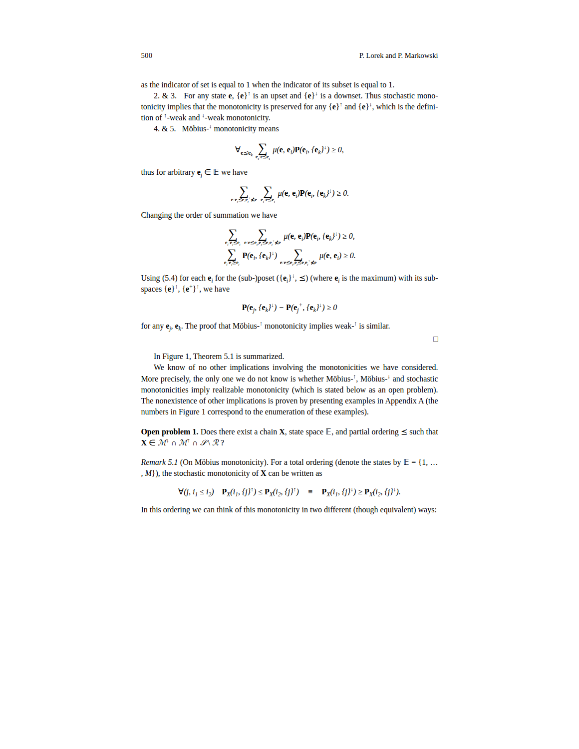500 P. Lorek and P. Markowski
as the indicator of set is equal to 1 when the indicator of its subset is equal to 1.
2. & 3. For any state e, {e}↑ is an upset and {e}↓ is a downset. Thus stochastic monotonicity implies that the monotonicity is preserved for any {e}↑ and {e}↓, which is the definition of ↑-weak and ↓-weak monotonicity.
4. & 5. Möbius-↓ monotonicity means
∀e⪯ek ∑ei: e⪯ei μ(e, ei)P(ei, {ek}↓) ≥ 0,
thus for arbitrary ej ∈ 𝔼 we have
∑e: ej⪯e,ej+⋠e ∑ei: e⪯ei μ(e, ei)P(ei, {ek}↓) ≥ 0.
Changing the order of summation we have
∑ei: ej⪯ei ∑e: e⪯ei,ej⪯e,ej+⋠e μ(e, ei)P(ei, {ek}↓) ≥ 0,
∑ei: ei⪰ej P(ei, {ek}↓) ∑e: e⪯ei,ej⪯e,ej+⋠e μ(e, ei) ≥ 0.
Using (5.4) for each ei for the (sub-)poset ({ei}↓, ⪯) (where ei is the maximum) with its subspaces {e}↑, {e+}↑, we have
P(ej, {ek}↓) − P(ej+, {ek}↓) ≥ 0
for any ej, ek. The proof that Möbius-↑ monotonicity implies weak-↑ is similar.
□
In Figure 1, Theorem 5.1 is summarized.
We know of no other implications involving the monotonicities we have considered. More precisely, the only one we do not know is whether Möbius-↑, Möbius-↓ and stochastic monotonicities imply realizable monotonicity (which is stated below as an open problem). The nonexistence of other implications is proven by presenting examples in Appendix A (the numbers in Figure 1 correspond to the enumeration of these examples).
Open problem 1. Does there exist a chain X, state space 𝔼, and partial ordering ⪯ such that X ∈ ℳ↓ ∩ ℳ↑ ∩ 𝒮 \ ℛ ?
Remark 5.1 (On Möbius monotonicity). For a total ordering (denote the states by 𝔼 = {1, … , M}), the stochastic monotonicity of X can be written as
∀(j, i1 ≤ i2) PX(i1, {j}↑) ≤ PX(i2, {j}↑) ≡ PX(i1, {j}↓) ≥ PX(i2, {j}↓).
In this ordering we can think of this monotonicity in two different (though equivalent) ways: